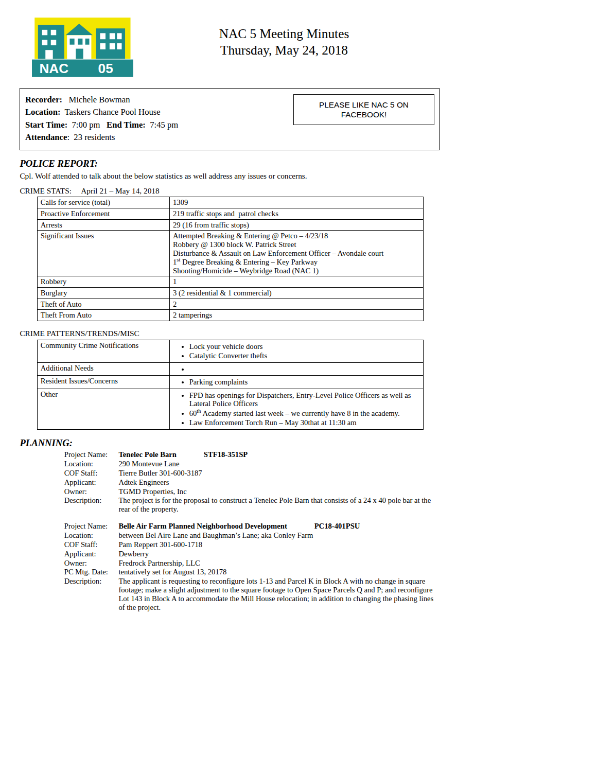NAC 05
NAC 5 Meeting Minutes
Thursday, May 24, 2018
Recorder: Michele Bowman
Location: Taskers Chance Pool House
Start Time: 7:00 pm End Time: 7:45 pm
Attendance: 23 residents
PLEASE LIKE NAC 5 ON FACEBOOK!
POLICE REPORT:
Cpl. Wolf attended to talk about the below statistics as well address any issues or concerns.
CRIME STATS: April 21 – May 14, 2018
| Calls for service (total) | 1309 |
| Proactive Enforcement | 219 traffic stops and patrol checks |
| Arrests | 29 (16 from traffic stops) |
| Significant Issues | Attempted Breaking & Entering @ Petco – 4/23/18 Robbery @ 1300 block W. Patrick Street Disturbance & Assault on Law Enforcement Officer – Avondale court 1 st Degree Breaking & Entering – Key Parkway Shooting/Homicide – Weybridge Road (NAC 1) |
| Robbery | 1 |
| Burglary | 3 (2 residential & 1 commercial) |
| Theft of Auto | 2 |
| Theft From Auto | 2 tamperings |
CRIME PATTERNS/TRENDS/MISC
| Community Crime Notifications | Lock your vehicle doors Catalytic Converter thefts |
| Additional Needs | |
| Resident Issues/Concerns | Parking complaints |
| Other | FPD has openings for Dispatchers, Entry-Level Police Officers as well as Lateral Police Officers 60 th Academy started last week – we currently have 8 in the academy. Law Enforcement Torch Run – May 30that at 11:30 am |
PLANNING:
| Project Name: | Tenelec Pole Barn STF18-351SP |
| Location: | 290 Montevue Lane |
| COF Staff: | Tierre Butler 301-600-3187 |
| Applicant: | Adtek Engineers |
| Owner: | TGMD Properties, Inc |
| Description: | The project is for the proposal to construct a Tenelec Pole Barn that consists of a 24 x 40 pole bar at the rear of the property. |
| Project Name: | Belle Air Farm Planned Neighborhood Development PC18-401PSU |
| Location: | between Bel Aire Lane and Baughman’s Lane; aka Conley Farm |
| COF Staff: | Pam Reppert 301-600-1718 |
| Applicant: | Dewberry |
| Owner: | Fredrock Partnership, LLC |
| PC Mtg. Date: | tentatively set for August 13, 20178 |
| Description: | The applicant is requesting to reconfigure lots 1-13 and Parcel K in Block A with no change in square footage; make a slight adjustment to the square footage to Open Space Parcels Q and P; and reconfigure Lot 143 in Block A to accommodate the Mill House relocation; in addition to changing the phasing lines of the project. |